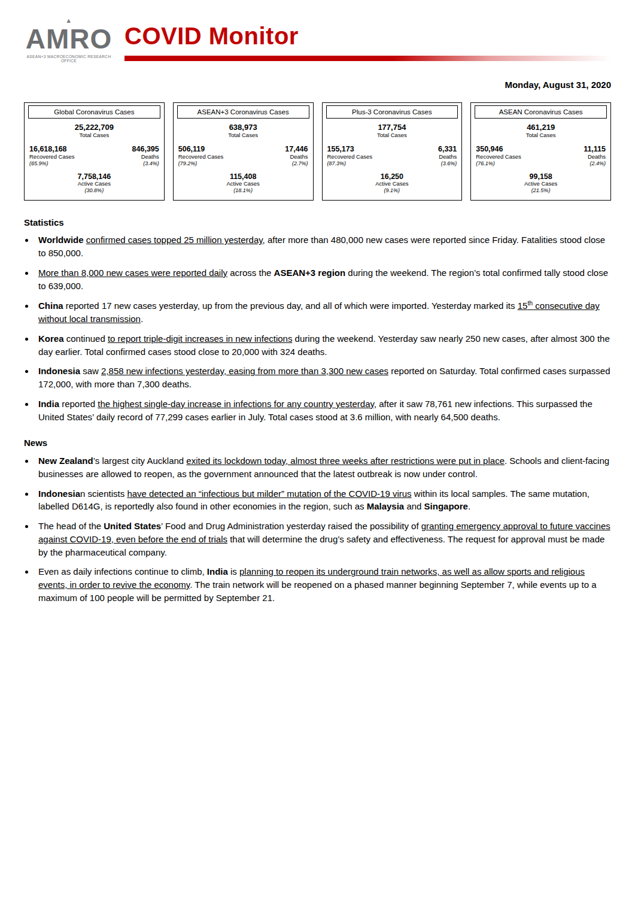▲
AMRO
ASEAN+3 Macroeconomic Research Office
COVID Monitor
Monday, August 31, 2020
Global Coronavirus Cases
25,222,709Total Cases
16,618,168
Recovered Cases
(65.9%)
846,395
Deaths
(3.4%)
7,758,146
Active Cases
(30.8%)
ASEAN+3 Coronavirus Cases
638,973Total Cases
506,119
Recovered Cases
(79.2%)
17,446
Deaths
(2.7%)
115,408
Active Cases
(18.1%)
Plus-3 Coronavirus Cases
177,754Total Cases
155,173
Recovered Cases
(87.3%)
6,331
Deaths
(3.6%)
16,250
Active Cases
(9.1%)
ASEAN Coronavirus Cases
461,219Total Cases
350,946
Recovered Cases
(76.1%)
11,115
Deaths
(2.4%)
99,158
Active Cases
(21.5%)
Statistics
Worldwide confirmed cases topped 25 million yesterday, after more than 480,000 new cases were reported since Friday. Fatalities stood close to 850,000.
More than 8,000 new cases were reported daily across the ASEAN+3 region during the weekend. The region’s total confirmed tally stood close to 639,000.
China reported 17 new cases yesterday, up from the previous day, and all of which were imported. Yesterday marked its 15th consecutive day without local transmission.
Korea continued to report triple-digit increases in new infections during the weekend. Yesterday saw nearly 250 new cases, after almost 300 the day earlier. Total confirmed cases stood close to 20,000 with 324 deaths.
Indonesia saw 2,858 new infections yesterday, easing from more than 3,300 new cases reported on Saturday. Total confirmed cases surpassed 172,000, with more than 7,300 deaths.
India reported the highest single-day increase in infections for any country yesterday, after it saw 78,761 new infections. This surpassed the United States’ daily record of 77,299 cases earlier in July. Total cases stood at 3.6 million, with nearly 64,500 deaths.
News
New Zealand’s largest city Auckland exited its lockdown today, almost three weeks after restrictions were put in place. Schools and client-facing businesses are allowed to reopen, as the government announced that the latest outbreak is now under control.
Indonesian scientists have detected an “infectious but milder” mutation of the COVID-19 virus within its local samples. The same mutation, labelled D614G, is reportedly also found in other economies in the region, such as Malaysia and Singapore.
The head of the United States’ Food and Drug Administration yesterday raised the possibility of granting emergency approval to future vaccines against COVID-19, even before the end of trials that will determine the drug’s safety and effectiveness. The request for approval must be made by the pharmaceutical company.
Even as daily infections continue to climb, India is planning to reopen its underground train networks, as well as allow sports and religious events, in order to revive the economy. The train network will be reopened on a phased manner beginning September 7, while events up to a maximum of 100 people will be permitted by September 21.